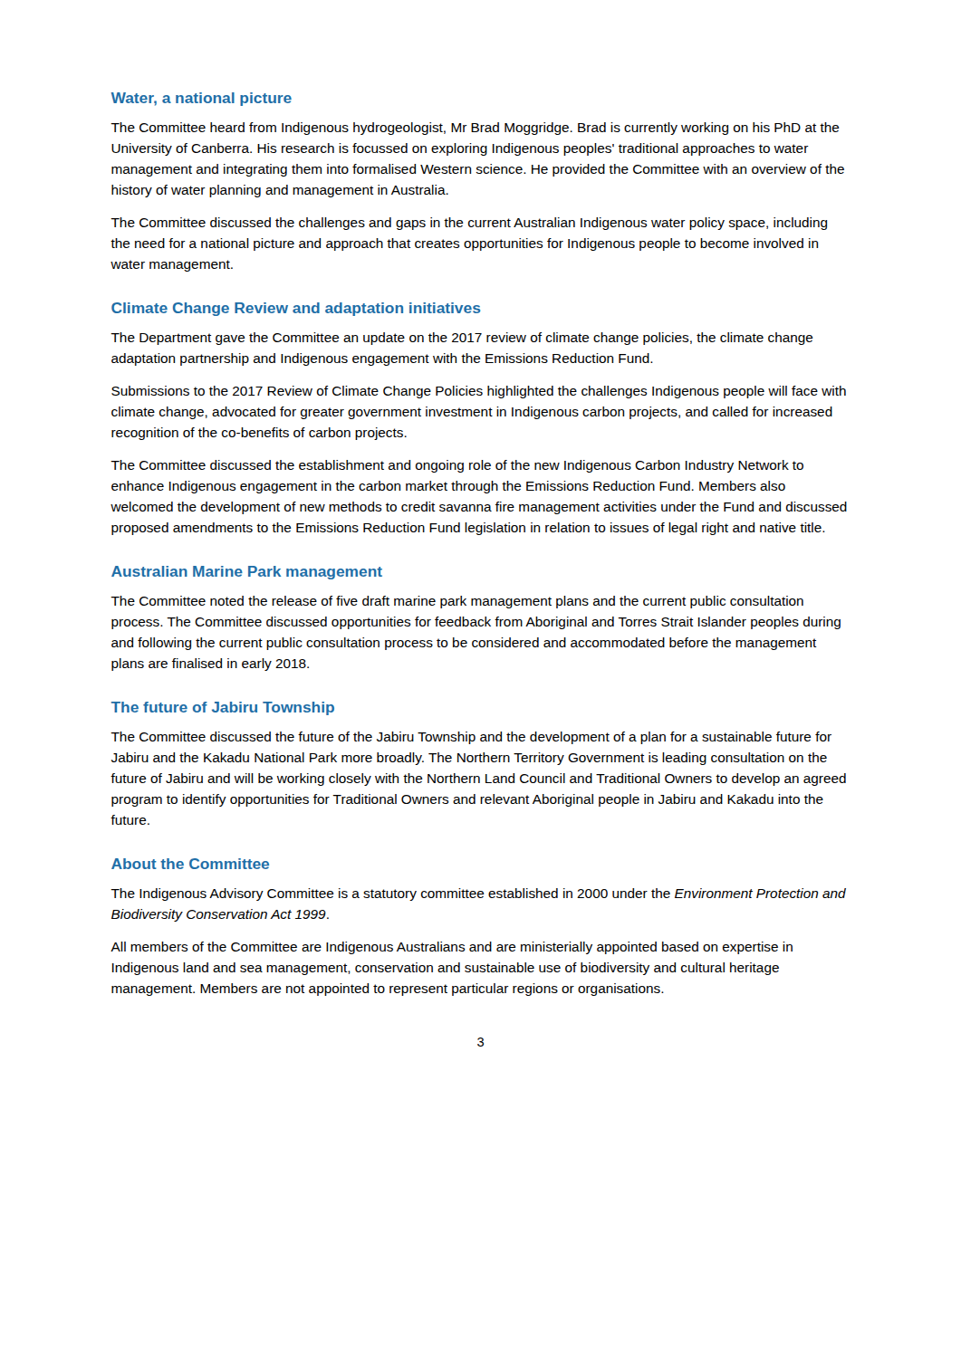Water, a national picture
The Committee heard from Indigenous hydrogeologist, Mr Brad Moggridge. Brad is currently working on his PhD at the University of Canberra. His research is focussed on exploring Indigenous peoples' traditional approaches to water management and integrating them into formalised Western science. He provided the Committee with an overview of the history of water planning and management in Australia.
The Committee discussed the challenges and gaps in the current Australian Indigenous water policy space, including the need for a national picture and approach that creates opportunities for Indigenous people to become involved in water management.
Climate Change Review and adaptation initiatives
The Department gave the Committee an update on the 2017 review of climate change policies, the climate change adaptation partnership and Indigenous engagement with the Emissions Reduction Fund.
Submissions to the 2017 Review of Climate Change Policies highlighted the challenges Indigenous people will face with climate change, advocated for greater government investment in Indigenous carbon projects, and called for increased recognition of the co-benefits of carbon projects.
The Committee discussed the establishment and ongoing role of the new Indigenous Carbon Industry Network to enhance Indigenous engagement in the carbon market through the Emissions Reduction Fund. Members also welcomed the development of new methods to credit savanna fire management activities under the Fund and discussed proposed amendments to the Emissions Reduction Fund legislation in relation to issues of legal right and native title.
Australian Marine Park management
The Committee noted the release of five draft marine park management plans and the current public consultation process. The Committee discussed opportunities for feedback from Aboriginal and Torres Strait Islander peoples during and following the current public consultation process to be considered and accommodated before the management plans are finalised in early 2018.
The future of Jabiru Township
The Committee discussed the future of the Jabiru Township and the development of a plan for a sustainable future for Jabiru and the Kakadu National Park more broadly. The Northern Territory Government is leading consultation on the future of Jabiru and will be working closely with the Northern Land Council and Traditional Owners to develop an agreed program to identify opportunities for Traditional Owners and relevant Aboriginal people in Jabiru and Kakadu into the future.
About the Committee
The Indigenous Advisory Committee is a statutory committee established in 2000 under the Environment Protection and Biodiversity Conservation Act 1999.
All members of the Committee are Indigenous Australians and are ministerially appointed based on expertise in Indigenous land and sea management, conservation and sustainable use of biodiversity and cultural heritage management. Members are not appointed to represent particular regions or organisations.
3